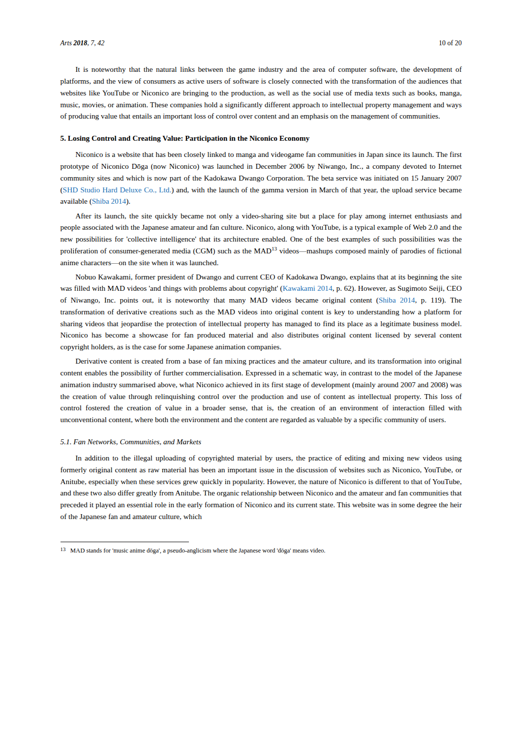Arts 2018, 7, 42 10 of 20
It is noteworthy that the natural links between the game industry and the area of computer software, the development of platforms, and the view of consumers as active users of software is closely connected with the transformation of the audiences that websites like YouTube or Niconico are bringing to the production, as well as the social use of media texts such as books, manga, music, movies, or animation. These companies hold a significantly different approach to intellectual property management and ways of producing value that entails an important loss of control over content and an emphasis on the management of communities.
5. Losing Control and Creating Value: Participation in the Niconico Economy
Niconico is a website that has been closely linked to manga and videogame fan communities in Japan since its launch. The first prototype of Niconico Dōga (now Niconico) was launched in December 2006 by Niwango, Inc., a company devoted to Internet community sites and which is now part of the Kadokawa Dwango Corporation. The beta service was initiated on 15 January 2007 (SHD Studio Hard Deluxe Co., Ltd.) and, with the launch of the gamma version in March of that year, the upload service became available (Shiba 2014).
After its launch, the site quickly became not only a video-sharing site but a place for play among internet enthusiasts and people associated with the Japanese amateur and fan culture. Niconico, along with YouTube, is a typical example of Web 2.0 and the new possibilities for 'collective intelligence' that its architecture enabled. One of the best examples of such possibilities was the proliferation of consumer-generated media (CGM) such as the MAD13 videos—mashups composed mainly of parodies of fictional anime characters—on the site when it was launched.
Nobuo Kawakami, former president of Dwango and current CEO of Kadokawa Dwango, explains that at its beginning the site was filled with MAD videos 'and things with problems about copyright' (Kawakami 2014, p. 62). However, as Sugimoto Seiji, CEO of Niwango, Inc. points out, it is noteworthy that many MAD videos became original content (Shiba 2014, p. 119). The transformation of derivative creations such as the MAD videos into original content is key to understanding how a platform for sharing videos that jeopardise the protection of intellectual property has managed to find its place as a legitimate business model. Niconico has become a showcase for fan produced material and also distributes original content licensed by several content copyright holders, as is the case for some Japanese animation companies.
Derivative content is created from a base of fan mixing practices and the amateur culture, and its transformation into original content enables the possibility of further commercialisation. Expressed in a schematic way, in contrast to the model of the Japanese animation industry summarised above, what Niconico achieved in its first stage of development (mainly around 2007 and 2008) was the creation of value through relinquishing control over the production and use of content as intellectual property. This loss of control fostered the creation of value in a broader sense, that is, the creation of an environment of interaction filled with unconventional content, where both the environment and the content are regarded as valuable by a specific community of users.
5.1. Fan Networks, Communities, and Markets
In addition to the illegal uploading of copyrighted material by users, the practice of editing and mixing new videos using formerly original content as raw material has been an important issue in the discussion of websites such as Niconico, YouTube, or Anitube, especially when these services grew quickly in popularity. However, the nature of Niconico is different to that of YouTube, and these two also differ greatly from Anitube. The organic relationship between Niconico and the amateur and fan communities that preceded it played an essential role in the early formation of Niconico and its current state. This website was in some degree the heir of the Japanese fan and amateur culture, which
13 MAD stands for 'music anime dōga', a pseudo-anglicism where the Japanese word 'dōga' means video.